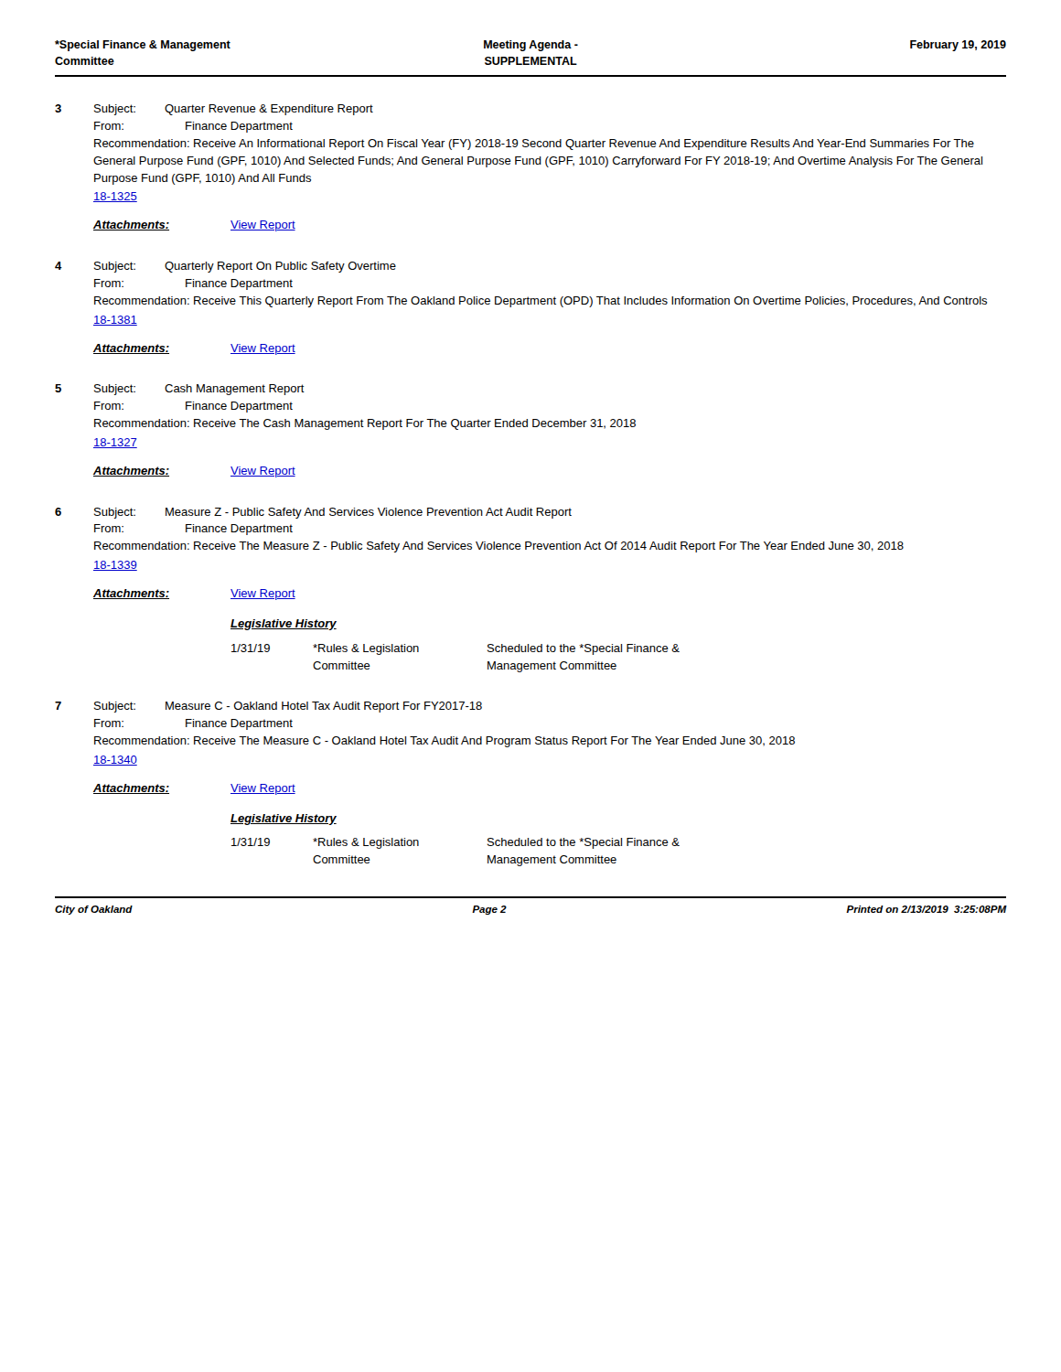*Special Finance & Management
Committee
Meeting Agenda -
SUPPLEMENTAL
February 19, 2019
3
Subject:
Quarter Revenue & Expenditure Report
From:
Finance Department
Recommendation: Receive An Informational Report On Fiscal Year (FY) 2018-19 Second Quarter Revenue And Expenditure Results And Year-End Summaries For The General Purpose Fund (GPF, 1010) And Selected Funds; And General Purpose Fund (GPF, 1010) Carryforward For FY 2018-19; And Overtime Analysis For The General Purpose Fund (GPF, 1010) And All Funds
18-1325
Attachments:
View Report
4
Subject:
Quarterly Report On Public Safety Overtime
From:
Finance Department
Recommendation: Receive This Quarterly Report From The Oakland Police Department (OPD) That Includes Information On Overtime Policies, Procedures, And Controls
18-1381
Attachments:
View Report
5
Subject:
Cash Management Report
From:
Finance Department
Recommendation: Receive The Cash Management Report For The Quarter Ended December 31, 2018
18-1327
Attachments:
View Report
6
Subject:
Measure Z - Public Safety And Services Violence Prevention Act Audit Report
From:
Finance Department
Recommendation: Receive The Measure Z - Public Safety And Services Violence Prevention Act Of 2014 Audit Report For The Year Ended June 30, 2018
18-1339
Attachments:
View Report
Legislative History
1/31/19
*Rules & Legislation
Committee
Scheduled to the *Special Finance &
Management Committee
7
Subject:
Measure C - Oakland Hotel Tax Audit Report For FY2017-18
From:
Finance Department
Recommendation: Receive The Measure C - Oakland Hotel Tax Audit And Program Status Report For The Year Ended June 30, 2018
18-1340
Attachments:
View Report
Legislative History
1/31/19
*Rules & Legislation
Committee
Scheduled to the *Special Finance &
Management Committee
City of Oakland
Page 2
Printed on 2/13/2019 3:25:08PM